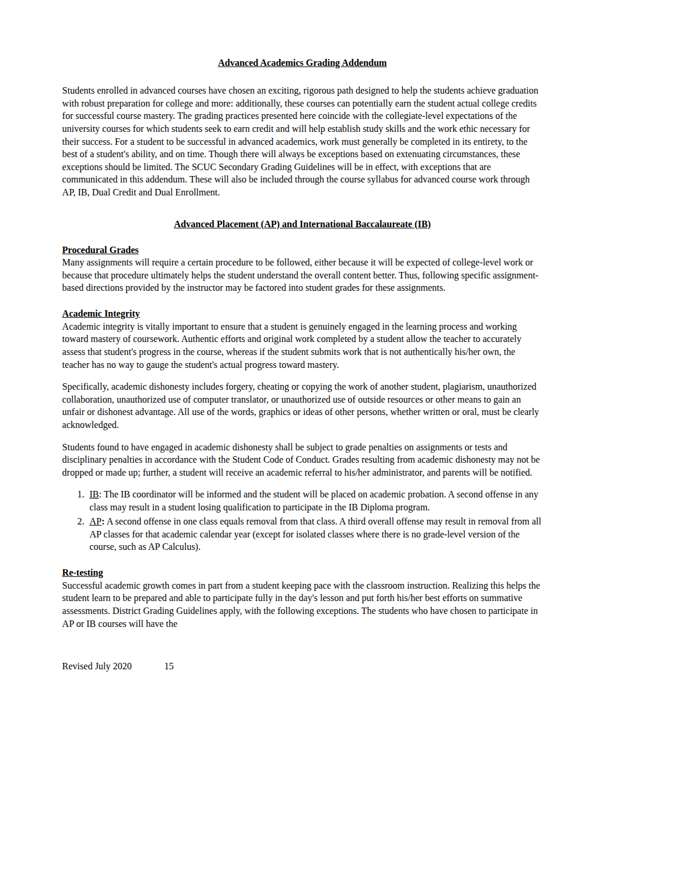Advanced Academics Grading Addendum
Students enrolled in advanced courses have chosen an exciting, rigorous path designed to help the students achieve graduation with robust preparation for college and more: additionally, these courses can potentially earn the student actual college credits for successful course mastery. The grading practices presented here coincide with the collegiate-level expectations of the university courses for which students seek to earn credit and will help establish study skills and the work ethic necessary for their success. For a student to be successful in advanced academics, work must generally be completed in its entirety, to the best of a student's ability, and on time. Though there will always be exceptions based on extenuating circumstances, these exceptions should be limited. The SCUC Secondary Grading Guidelines will be in effect, with exceptions that are communicated in this addendum. These will also be included through the course syllabus for advanced course work through AP, IB, Dual Credit and Dual Enrollment.
Advanced Placement (AP) and International Baccalaureate (IB)
Procedural Grades
Many assignments will require a certain procedure to be followed, either because it will be expected of college-level work or because that procedure ultimately helps the student understand the overall content better. Thus, following specific assignment-based directions provided by the instructor may be factored into student grades for these assignments.
Academic Integrity
Academic integrity is vitally important to ensure that a student is genuinely engaged in the learning process and working toward mastery of coursework. Authentic efforts and original work completed by a student allow the teacher to accurately assess that student's progress in the course, whereas if the student submits work that is not authentically his/her own, the teacher has no way to gauge the student's actual progress toward mastery.
Specifically, academic dishonesty includes forgery, cheating or copying the work of another student, plagiarism, unauthorized collaboration, unauthorized use of computer translator, or unauthorized use of outside resources or other means to gain an unfair or dishonest advantage. All use of the words, graphics or ideas of other persons, whether written or oral, must be clearly acknowledged.
Students found to have engaged in academic dishonesty shall be subject to grade penalties on assignments or tests and disciplinary penalties in accordance with the Student Code of Conduct. Grades resulting from academic dishonesty may not be dropped or made up; further, a student will receive an academic referral to his/her administrator, and parents will be notified.
IB: The IB coordinator will be informed and the student will be placed on academic probation. A second offense in any class may result in a student losing qualification to participate in the IB Diploma program.
AP: A second offense in one class equals removal from that class. A third overall offense may result in removal from all AP classes for that academic calendar year (except for isolated classes where there is no grade-level version of the course, such as AP Calculus).
Re-testing
Successful academic growth comes in part from a student keeping pace with the classroom instruction. Realizing this helps the student learn to be prepared and able to participate fully in the day's lesson and put forth his/her best efforts on summative assessments. District Grading Guidelines apply, with the following exceptions. The students who have chosen to participate in AP or IB courses will have the
Revised July 2020 15